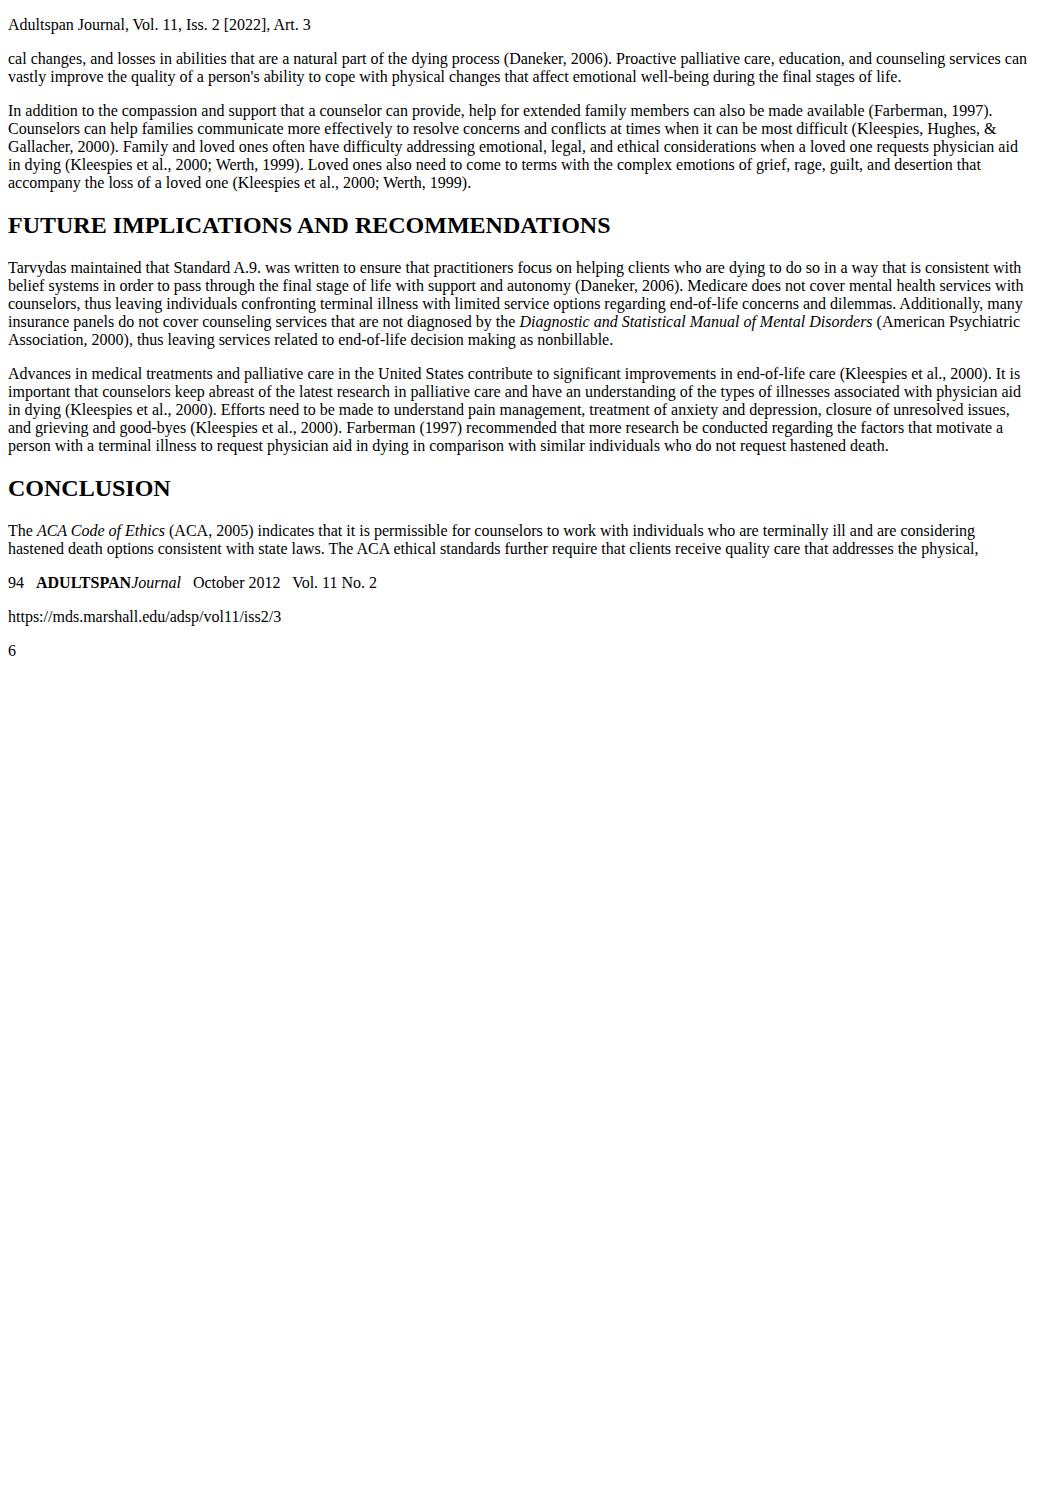Adultspan Journal, Vol. 11, Iss. 2 [2022], Art. 3
cal changes, and losses in abilities that are a natural part of the dying process (Daneker, 2006). Proactive palliative care, education, and counseling services can vastly improve the quality of a person's ability to cope with physical changes that affect emotional well-being during the final stages of life.
In addition to the compassion and support that a counselor can provide, help for extended family members can also be made available (Farberman, 1997). Counselors can help families communicate more effectively to resolve concerns and conflicts at times when it can be most difficult (Kleespies, Hughes, & Gallacher, 2000). Family and loved ones often have difficulty addressing emotional, legal, and ethical considerations when a loved one requests physician aid in dying (Kleespies et al., 2000; Werth, 1999). Loved ones also need to come to terms with the complex emotions of grief, rage, guilt, and desertion that accompany the loss of a loved one (Kleespies et al., 2000; Werth, 1999).
FUTURE IMPLICATIONS AND RECOMMENDATIONS
Tarvydas maintained that Standard A.9. was written to ensure that practitioners focus on helping clients who are dying to do so in a way that is consistent with belief systems in order to pass through the final stage of life with support and autonomy (Daneker, 2006). Medicare does not cover mental health services with counselors, thus leaving individuals confronting terminal illness with limited service options regarding end-of-life concerns and dilemmas. Additionally, many insurance panels do not cover counseling services that are not diagnosed by the Diagnostic and Statistical Manual of Mental Disorders (American Psychiatric Association, 2000), thus leaving services related to end-of-life decision making as nonbillable.
Advances in medical treatments and palliative care in the United States contribute to significant improvements in end-of-life care (Kleespies et al., 2000). It is important that counselors keep abreast of the latest research in palliative care and have an understanding of the types of illnesses associated with physician aid in dying (Kleespies et al., 2000). Efforts need to be made to understand pain management, treatment of anxiety and depression, closure of unresolved issues, and grieving and good-byes (Kleespies et al., 2000). Farberman (1997) recommended that more research be conducted regarding the factors that motivate a person with a terminal illness to request physician aid in dying in comparison with similar individuals who do not request hastened death.
CONCLUSION
The ACA Code of Ethics (ACA, 2005) indicates that it is permissible for counselors to work with individuals who are terminally ill and are considering hastened death options consistent with state laws. The ACA ethical standards further require that clients receive quality care that addresses the physical,
94 ADULTSPAN Journal October 2012 Vol. 11 No. 2
https://mds.marshall.edu/adsp/vol11/iss2/3
6